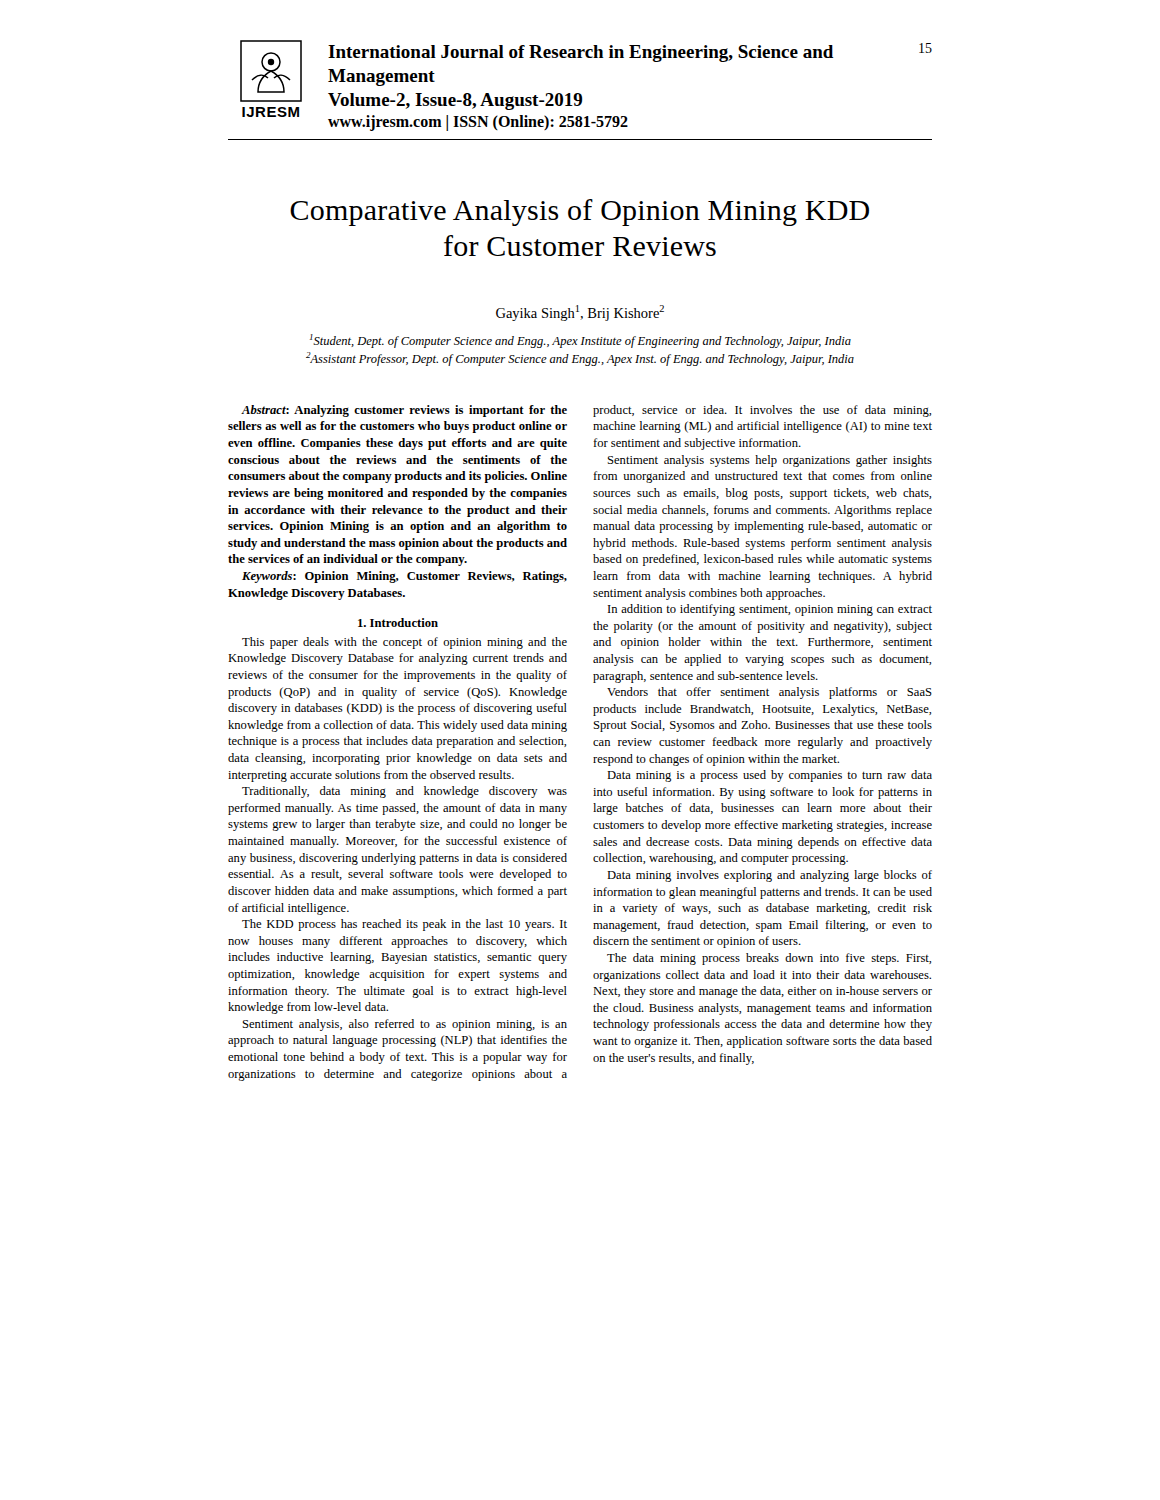15
IJRESM
International Journal of Research in Engineering, Science and Management
Volume-2, Issue-8, August-2019
www.ijresm.com | ISSN (Online): 2581-5792
Comparative Analysis of Opinion Mining KDD
for Customer Reviews
Gayika Singh1, Brij Kishore2
1Student, Dept. of Computer Science and Engg., Apex Institute of Engineering and Technology, Jaipur, India
2Assistant Professor, Dept. of Computer Science and Engg., Apex Inst. of Engg. and Technology, Jaipur, India
Abstract: Analyzing customer reviews is important for the sellers as well as for the customers who buys product online or even offline. Companies these days put efforts and are quite conscious about the reviews and the sentiments of the consumers about the company products and its policies. Online reviews are being monitored and responded by the companies in accordance with their relevance to the product and their services. Opinion Mining is an option and an algorithm to study and understand the mass opinion about the products and the services of an individual or the company.
Keywords: Opinion Mining, Customer Reviews, Ratings, Knowledge Discovery Databases.
1. Introduction
This paper deals with the concept of opinion mining and the Knowledge Discovery Database for analyzing current trends and reviews of the consumer for the improvements in the quality of products (QoP) and in quality of service (QoS). Knowledge discovery in databases (KDD) is the process of discovering useful knowledge from a collection of data. This widely used data mining technique is a process that includes data preparation and selection, data cleansing, incorporating prior knowledge on data sets and interpreting accurate solutions from the observed results.
Traditionally, data mining and knowledge discovery was performed manually. As time passed, the amount of data in many systems grew to larger than terabyte size, and could no longer be maintained manually. Moreover, for the successful existence of any business, discovering underlying patterns in data is considered essential. As a result, several software tools were developed to discover hidden data and make assumptions, which formed a part of artificial intelligence.
The KDD process has reached its peak in the last 10 years. It now houses many different approaches to discovery, which includes inductive learning, Bayesian statistics, semantic query optimization, knowledge acquisition for expert systems and information theory. The ultimate goal is to extract high-level knowledge from low-level data.
Sentiment analysis, also referred to as opinion mining, is an approach to natural language processing (NLP) that identifies the emotional tone behind a body of text. This is a popular way for organizations to determine and categorize opinions about a product, service or idea. It involves the use of data mining, machine learning (ML) and artificial intelligence (AI) to mine text for sentiment and subjective information.
Sentiment analysis systems help organizations gather insights from unorganized and unstructured text that comes from online sources such as emails, blog posts, support tickets, web chats, social media channels, forums and comments. Algorithms replace manual data processing by implementing rule-based, automatic or hybrid methods. Rule-based systems perform sentiment analysis based on predefined, lexicon-based rules while automatic systems learn from data with machine learning techniques. A hybrid sentiment analysis combines both approaches.
In addition to identifying sentiment, opinion mining can extract the polarity (or the amount of positivity and negativity), subject and opinion holder within the text. Furthermore, sentiment analysis can be applied to varying scopes such as document, paragraph, sentence and sub-sentence levels.
Vendors that offer sentiment analysis platforms or SaaS products include Brandwatch, Hootsuite, Lexalytics, NetBase, Sprout Social, Sysomos and Zoho. Businesses that use these tools can review customer feedback more regularly and proactively respond to changes of opinion within the market.
Data mining is a process used by companies to turn raw data into useful information. By using software to look for patterns in large batches of data, businesses can learn more about their customers to develop more effective marketing strategies, increase sales and decrease costs. Data mining depends on effective data collection, warehousing, and computer processing.
Data mining involves exploring and analyzing large blocks of information to glean meaningful patterns and trends. It can be used in a variety of ways, such as database marketing, credit risk management, fraud detection, spam Email filtering, or even to discern the sentiment or opinion of users.
The data mining process breaks down into five steps. First, organizations collect data and load it into their data warehouses. Next, they store and manage the data, either on in-house servers or the cloud. Business analysts, management teams and information technology professionals access the data and determine how they want to organize it. Then, application software sorts the data based on the user's results, and finally,